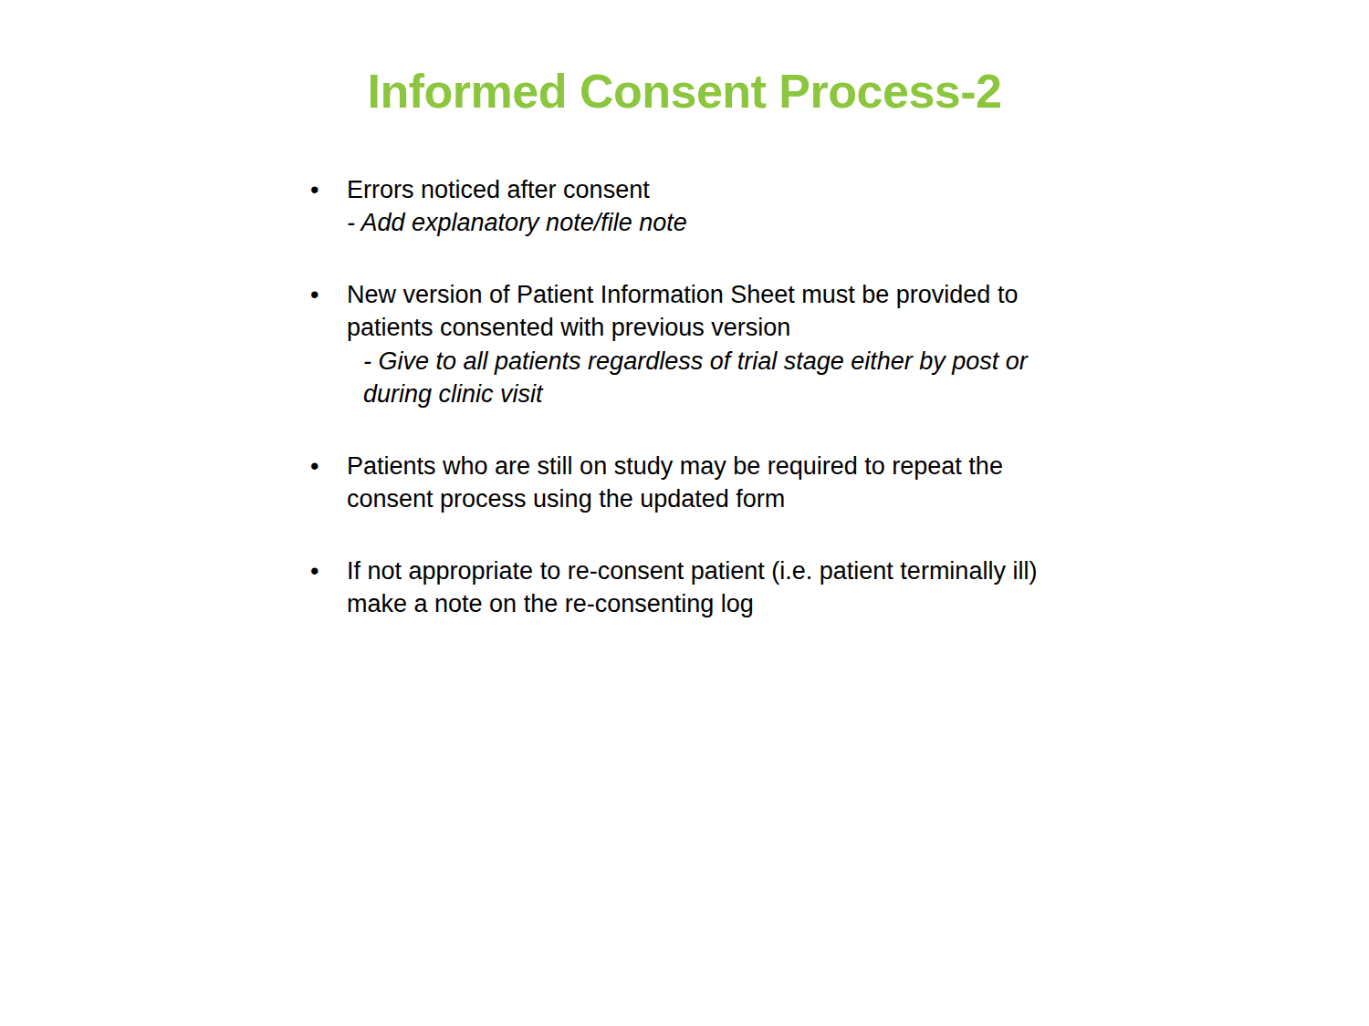Informed Consent Process-2
Errors noticed after consent - Add explanatory note/file note
New version of Patient Information Sheet must be provided to patients consented with previous version - Give to all patients regardless of trial stage either by post or during clinic visit
Patients who are still on study may be required to repeat the consent process using the updated form
If not appropriate to re-consent patient (i.e. patient terminally ill) make a note on the re-consenting log